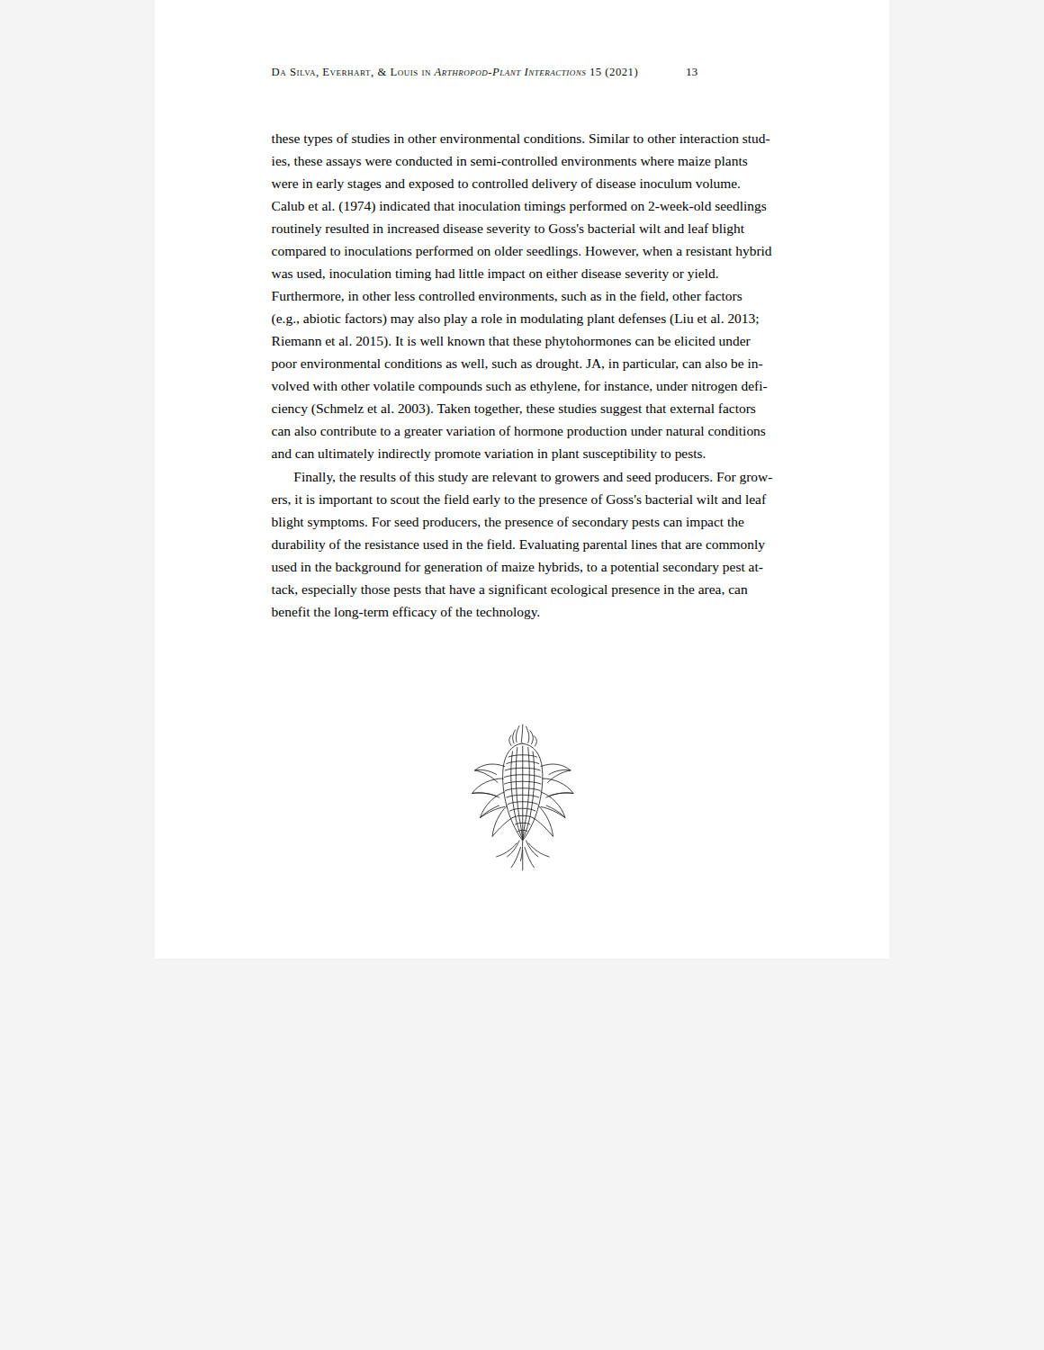Da Silva, Everhart, & Louis in Arthropod-Plant Interactions 15 (2021) 13
these types of studies in other environmental conditions. Similar to other interaction studies, these assays were conducted in semi-controlled environments where maize plants were in early stages and exposed to controlled delivery of disease inoculum volume. Calub et al. (1974) indicated that inoculation timings performed on 2-week-old seedlings routinely resulted in increased disease severity to Goss's bacterial wilt and leaf blight compared to inoculations performed on older seedlings. However, when a resistant hybrid was used, inoculation timing had little impact on either disease severity or yield. Furthermore, in other less controlled environments, such as in the field, other factors (e.g., abiotic factors) may also play a role in modulating plant defenses (Liu et al. 2013; Riemann et al. 2015). It is well known that these phytohormones can be elicited under poor environmental conditions as well, such as drought. JA, in particular, can also be involved with other volatile compounds such as ethylene, for instance, under nitrogen deficiency (Schmelz et al. 2003). Taken together, these studies suggest that external factors can also contribute to a greater variation of hormone production under natural conditions and can ultimately indirectly promote variation in plant susceptibility to pests.
Finally, the results of this study are relevant to growers and seed producers. For growers, it is important to scout the field early to the presence of Goss's bacterial wilt and leaf blight symptoms. For seed producers, the presence of secondary pests can impact the durability of the resistance used in the field. Evaluating parental lines that are commonly used in the background for generation of maize hybrids, to a potential secondary pest attack, especially those pests that have a significant ecological presence in the area, can benefit the long-term efficacy of the technology.